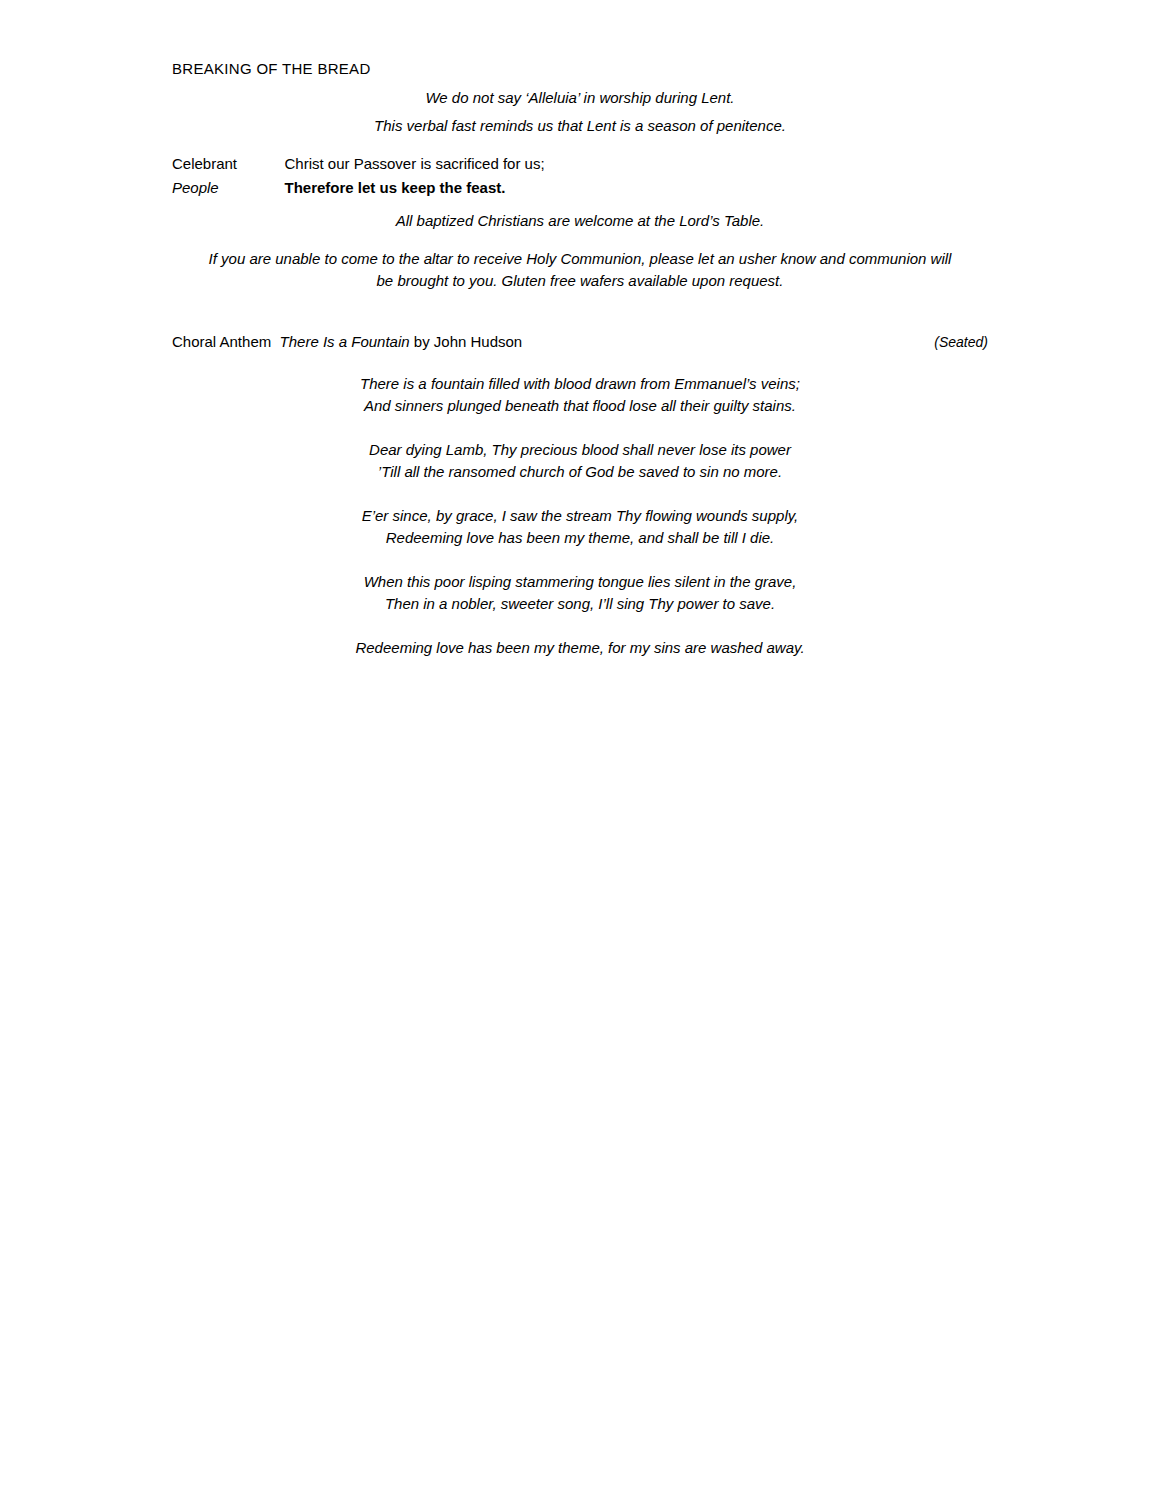BREAKING OF THE BREAD
We do not say ‘Alleluia’ in worship during Lent.
This verbal fast reminds us that Lent is a season of penitence.
| Celebrant | Christ our Passover is sacrificed for us; |
| People | Therefore let us keep the feast. |
All baptized Christians are welcome at the Lord’s Table.
If you are unable to come to the altar to receive Holy Communion, please let an usher know and communion will be brought to you. Gluten free wafers available upon request.
Choral Anthem There Is a Fountain by John Hudson (Seated)
There is a fountain filled with blood drawn from Emmanuel’s veins;
And sinners plunged beneath that flood lose all their guilty stains.
Dear dying Lamb, Thy precious blood shall never lose its power
’Till all the ransomed church of God be saved to sin no more.
E’er since, by grace, I saw the stream Thy flowing wounds supply,
Redeeming love has been my theme, and shall be till I die.
When this poor lisping stammering tongue lies silent in the grave,
Then in a nobler, sweeter song, I’ll sing Thy power to save.
Redeeming love has been my theme, for my sins are washed away.